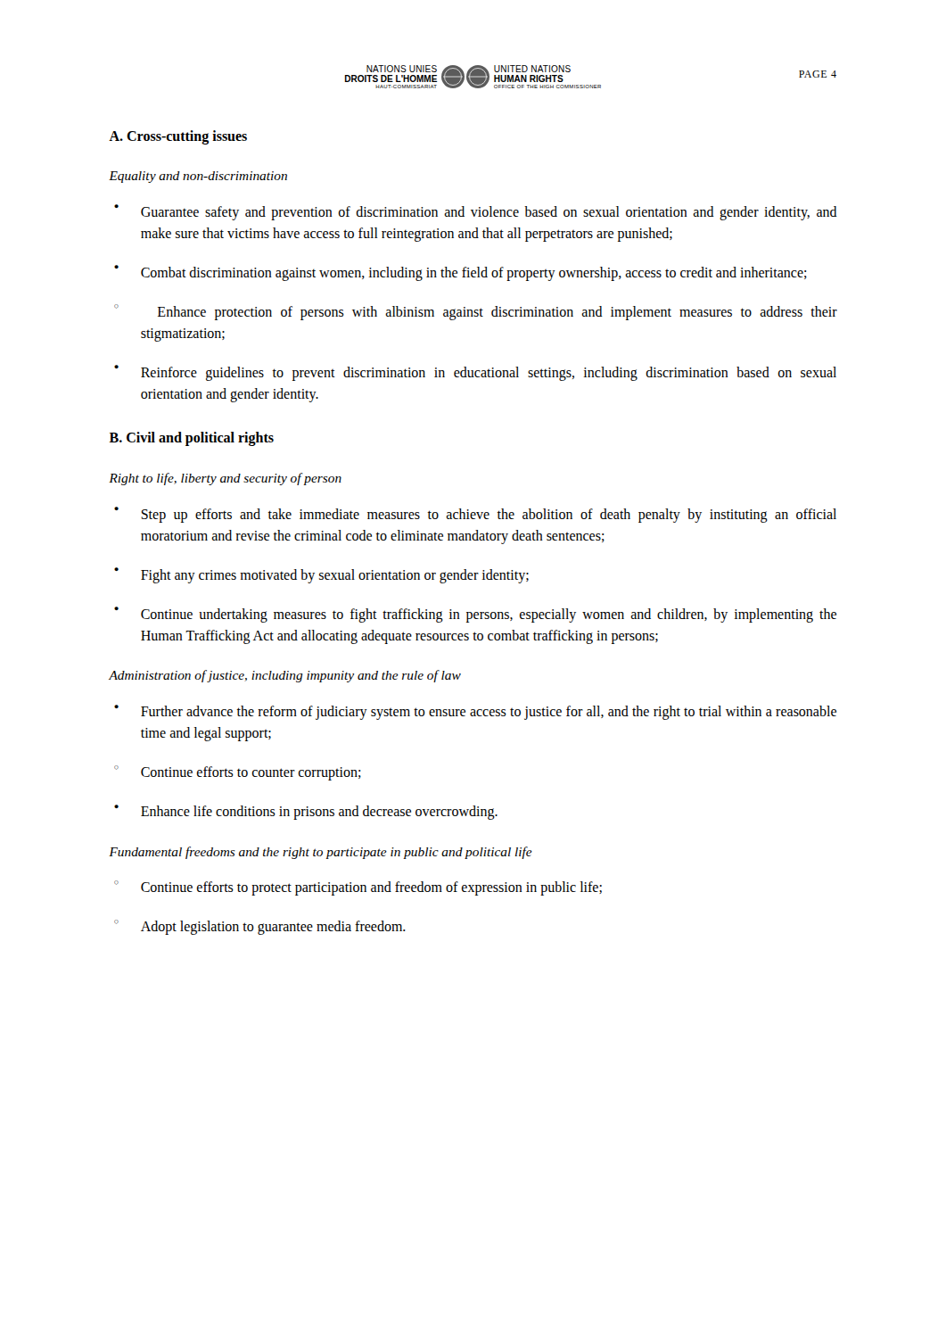NATIONS UNIES
DROITS DE L'HOMME
HAUT-COMMISSARIAT
UNITED NATIONS
HUMAN RIGHTS
OFFICE OF THE HIGH COMMISSIONER
PAGE 4
A. Cross-cutting issues
Equality and non-discrimination
Guarantee safety and prevention of discrimination and violence based on sexual orientation and gender identity, and make sure that victims have access to full reintegration and that all perpetrators are punished;
Combat discrimination against women, including in the field of property ownership, access to credit and inheritance;
Enhance protection of persons with albinism against discrimination and implement measures to address their stigmatization;
Reinforce guidelines to prevent discrimination in educational settings, including discrimination based on sexual orientation and gender identity.
B. Civil and political rights
Right to life, liberty and security of person
Step up efforts and take immediate measures to achieve the abolition of death penalty by instituting an official moratorium and revise the criminal code to eliminate mandatory death sentences;
Fight any crimes motivated by sexual orientation or gender identity;
Continue undertaking measures to fight trafficking in persons, especially women and children, by implementing the Human Trafficking Act and allocating adequate resources to combat trafficking in persons;
Administration of justice, including impunity and the rule of law
Further advance the reform of judiciary system to ensure access to justice for all, and the right to trial within a reasonable time and legal support;
Continue efforts to counter corruption;
Enhance life conditions in prisons and decrease overcrowding.
Fundamental freedoms and the right to participate in public and political life
Continue efforts to protect participation and freedom of expression in public life;
Adopt legislation to guarantee media freedom.